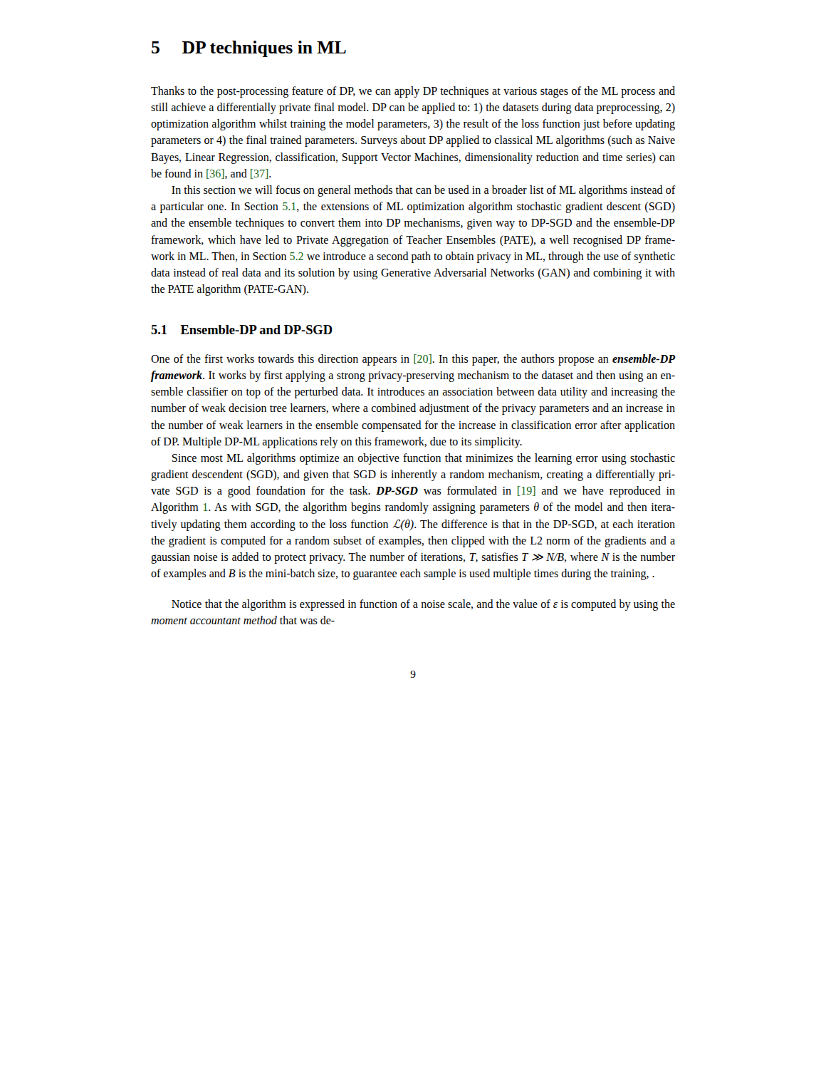5 DP techniques in ML
Thanks to the post-processing feature of DP, we can apply DP techniques at various stages of the ML process and still achieve a differentially private final model. DP can be applied to: 1) the datasets during data preprocessing, 2) optimization algorithm whilst training the model parameters, 3) the result of the loss function just before updating parameters or 4) the final trained parameters. Surveys about DP applied to classical ML algorithms (such as Naive Bayes, Linear Regression, classification, Support Vector Machines, dimensionality reduction and time series) can be found in [36], and [37].
In this section we will focus on general methods that can be used in a broader list of ML algorithms instead of a particular one. In Section 5.1, the extensions of ML optimization algorithm stochastic gradient descent (SGD) and the ensemble techniques to convert them into DP mechanisms, given way to DP-SGD and the ensemble-DP framework, which have led to Private Aggregation of Teacher Ensembles (PATE), a well recognised DP framework in ML. Then, in Section 5.2 we introduce a second path to obtain privacy in ML, through the use of synthetic data instead of real data and its solution by using Generative Adversarial Networks (GAN) and combining it with the PATE algorithm (PATE-GAN).
5.1 Ensemble-DP and DP-SGD
One of the first works towards this direction appears in [20]. In this paper, the authors propose an ensemble-DP framework. It works by first applying a strong privacy-preserving mechanism to the dataset and then using an ensemble classifier on top of the perturbed data. It introduces an association between data utility and increasing the number of weak decision tree learners, where a combined adjustment of the privacy parameters and an increase in the number of weak learners in the ensemble compensated for the increase in classification error after application of DP. Multiple DP-ML applications rely on this framework, due to its simplicity.
Since most ML algorithms optimize an objective function that minimizes the learning error using stochastic gradient descendent (SGD), and given that SGD is inherently a random mechanism, creating a differentially private SGD is a good foundation for the task. DP-SGD was formulated in [19] and we have reproduced in Algorithm 1. As with SGD, the algorithm begins randomly assigning parameters θ of the model and then iteratively updating them according to the loss function ℒ(θ). The difference is that in the DP-SGD, at each iteration the gradient is computed for a random subset of examples, then clipped with the L2 norm of the gradients and a gaussian noise is added to protect privacy. The number of iterations, T, satisfies T ≫ N/B, where N is the number of examples and B is the mini-batch size, to guarantee each sample is used multiple times during the training, .
Notice that the algorithm is expressed in function of a noise scale, and the value of ε is computed by using the moment accountant method that was de-
9